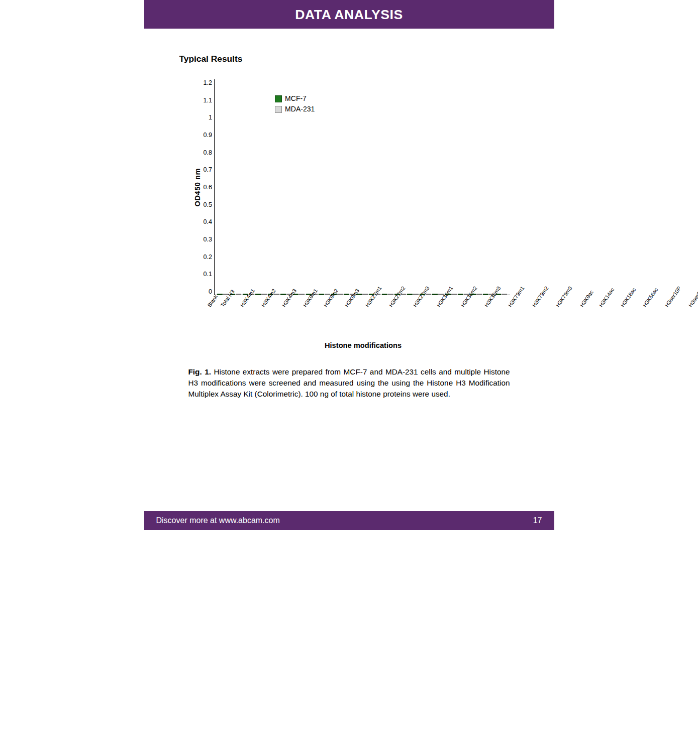DATA ANALYSIS
Typical Results
OD450 nm
1.2 1.1 1 0.9 0.8 0.7 0.6 0.5 0.4 0.3 0.2 0.1 0
MCF-7
MDA-231
Blank Total H3 H3K4m1 H3K4m2 H3K4m3 H3K9m1 H3K9m2 H3K9m3 H3K27m1 H3K27m2 H3K27m3 H3K36m1 H3K36m2 H3K36m3 H3K79m1 H3K79m2 H3K79m3 H3K9ac H3K14ac H3K18ac H3K56ac H3ser10P H3ser28P
Histone modifications
Fig. 1. Histone extracts were prepared from MCF-7 and MDA-231 cells and multiple Histone H3 modifications were screened and measured using the using the Histone H3 Modification Multiplex Assay Kit (Colorimetric). 100 ng of total histone proteins were used.
Discover more at www.abcam.com 17